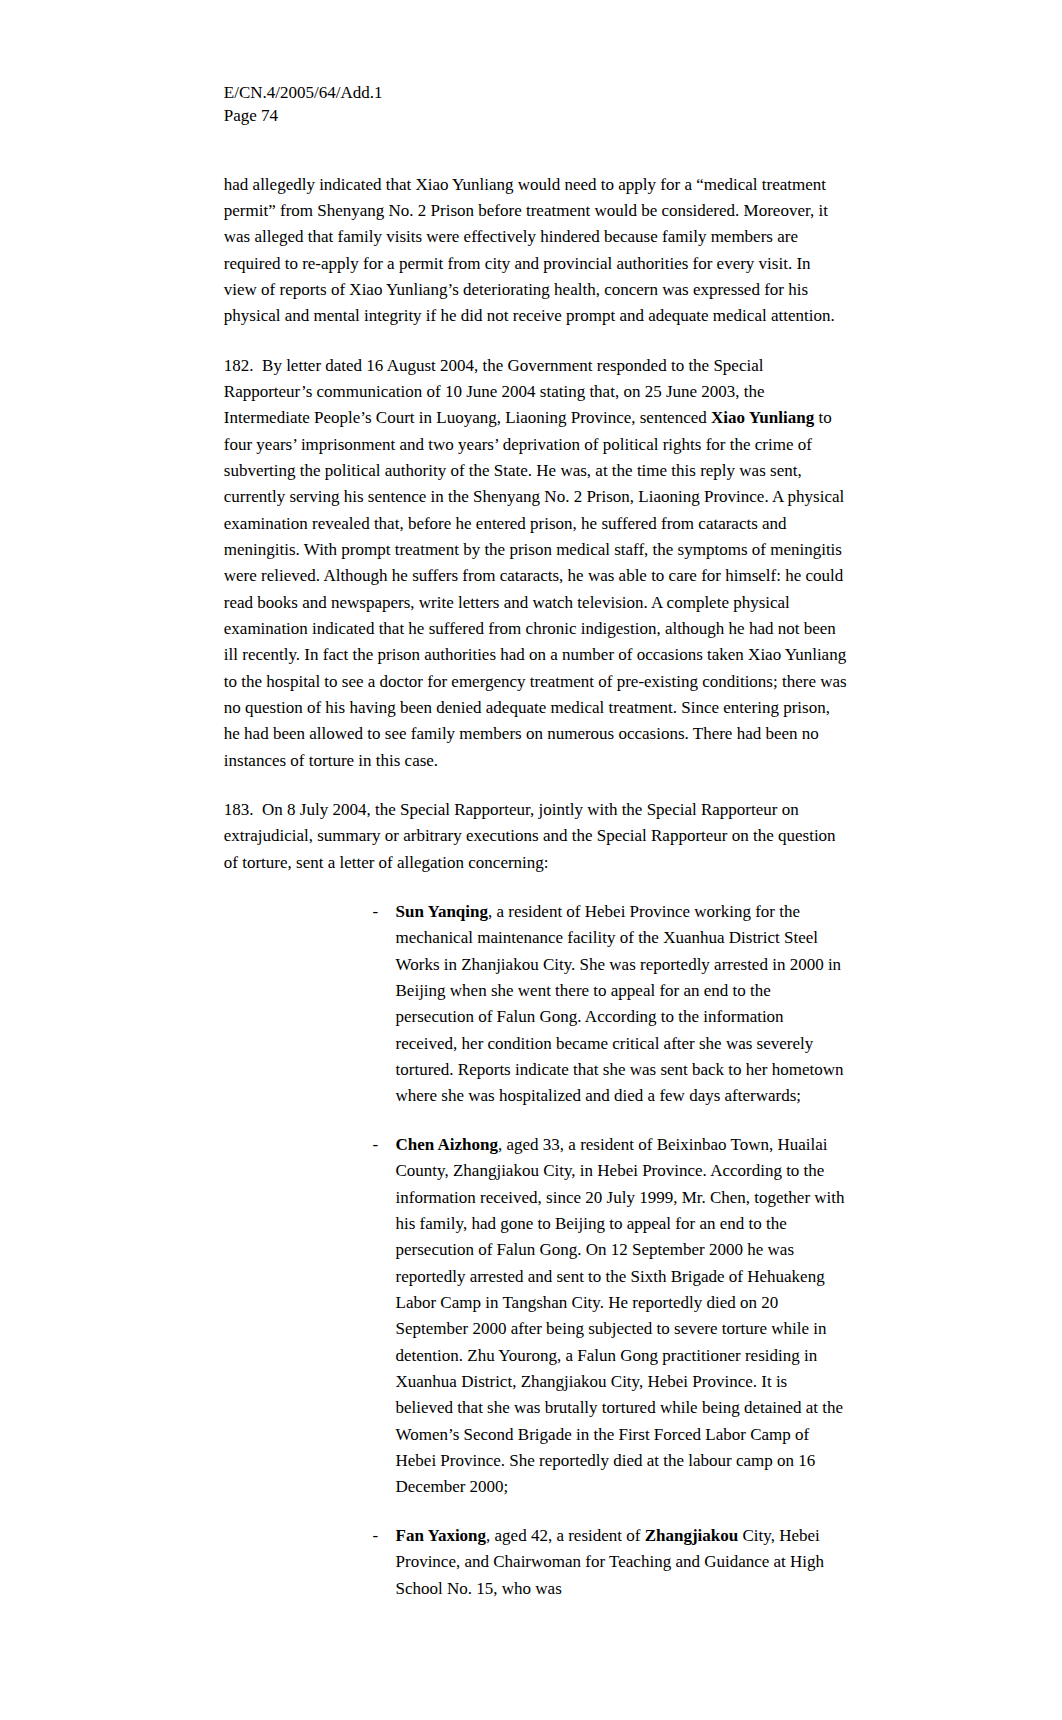E/CN.4/2005/64/Add.1
Page 74
had allegedly indicated that Xiao Yunliang would need to apply for a “medical treatment permit” from Shenyang No. 2 Prison before treatment would be considered. Moreover, it was alleged that family visits were effectively hindered because family members are required to re-apply for a permit from city and provincial authorities for every visit. In view of reports of Xiao Yunliang’s deteriorating health, concern was expressed for his physical and mental integrity if he did not receive prompt and adequate medical attention.
182. By letter dated 16 August 2004, the Government responded to the Special Rapporteur’s communication of 10 June 2004 stating that, on 25 June 2003, the Intermediate People’s Court in Luoyang, Liaoning Province, sentenced Xiao Yunliang to four years’ imprisonment and two years’ deprivation of political rights for the crime of subverting the political authority of the State. He was, at the time this reply was sent, currently serving his sentence in the Shenyang No. 2 Prison, Liaoning Province. A physical examination revealed that, before he entered prison, he suffered from cataracts and meningitis. With prompt treatment by the prison medical staff, the symptoms of meningitis were relieved. Although he suffers from cataracts, he was able to care for himself: he could read books and newspapers, write letters and watch television. A complete physical examination indicated that he suffered from chronic indigestion, although he had not been ill recently. In fact the prison authorities had on a number of occasions taken Xiao Yunliang to the hospital to see a doctor for emergency treatment of pre-existing conditions; there was no question of his having been denied adequate medical treatment. Since entering prison, he had been allowed to see family members on numerous occasions. There had been no instances of torture in this case.
183. On 8 July 2004, the Special Rapporteur, jointly with the Special Rapporteur on extrajudicial, summary or arbitrary executions and the Special Rapporteur on the question of torture, sent a letter of allegation concerning:
Sun Yanqing, a resident of Hebei Province working for the mechanical maintenance facility of the Xuanhua District Steel Works in Zhanjiakou City. She was reportedly arrested in 2000 in Beijing when she went there to appeal for an end to the persecution of Falun Gong. According to the information received, her condition became critical after she was severely tortured. Reports indicate that she was sent back to her hometown where she was hospitalized and died a few days afterwards;
Chen Aizhong, aged 33, a resident of Beixinbao Town, Huailai County, Zhangjiakou City, in Hebei Province. According to the information received, since 20 July 1999, Mr. Chen, together with his family, had gone to Beijing to appeal for an end to the persecution of Falun Gong. On 12 September 2000 he was reportedly arrested and sent to the Sixth Brigade of Hehuakeng Labor Camp in Tangshan City. He reportedly died on 20 September 2000 after being subjected to severe torture while in detention. Zhu Yourong, a Falun Gong practitioner residing in Xuanhua District, Zhangjiakou City, Hebei Province. It is believed that she was brutally tortured while being detained at the Women’s Second Brigade in the First Forced Labor Camp of Hebei Province. She reportedly died at the labour camp on 16 December 2000;
Fan Yaxiong, aged 42, a resident of Zhangjiakou City, Hebei Province, and Chairwoman for Teaching and Guidance at High School No. 15, who was